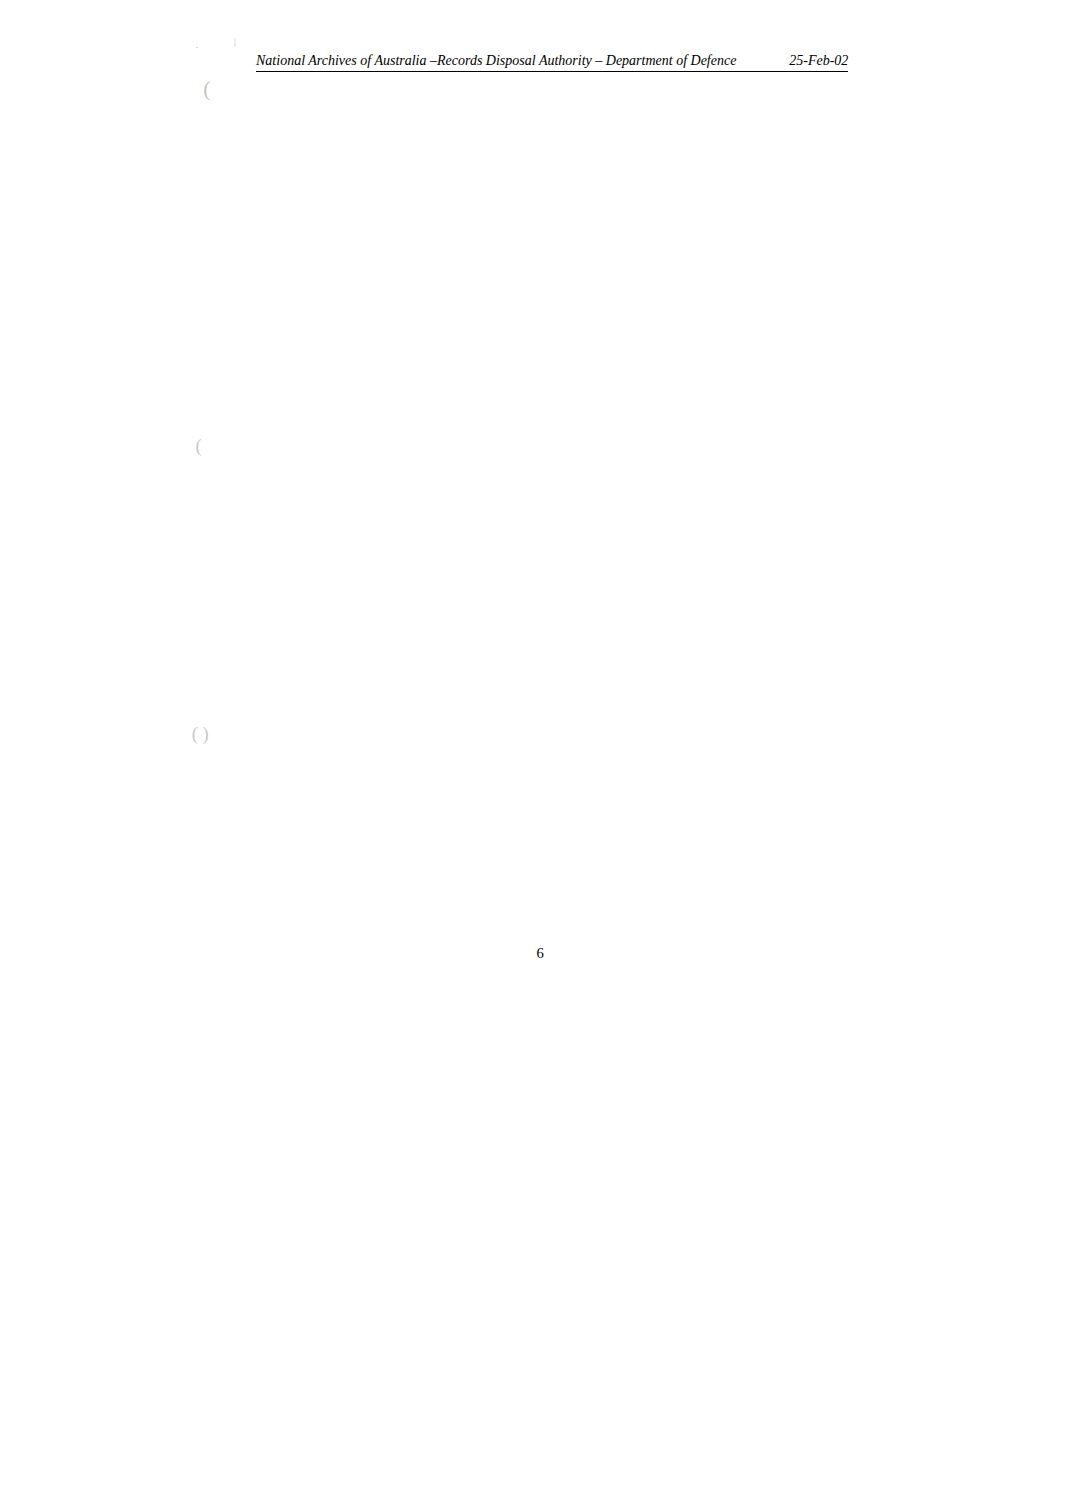. | ( ( ( )
National Archives of Australia –Records Disposal Authority – Department of Defence 25-Feb-02
6